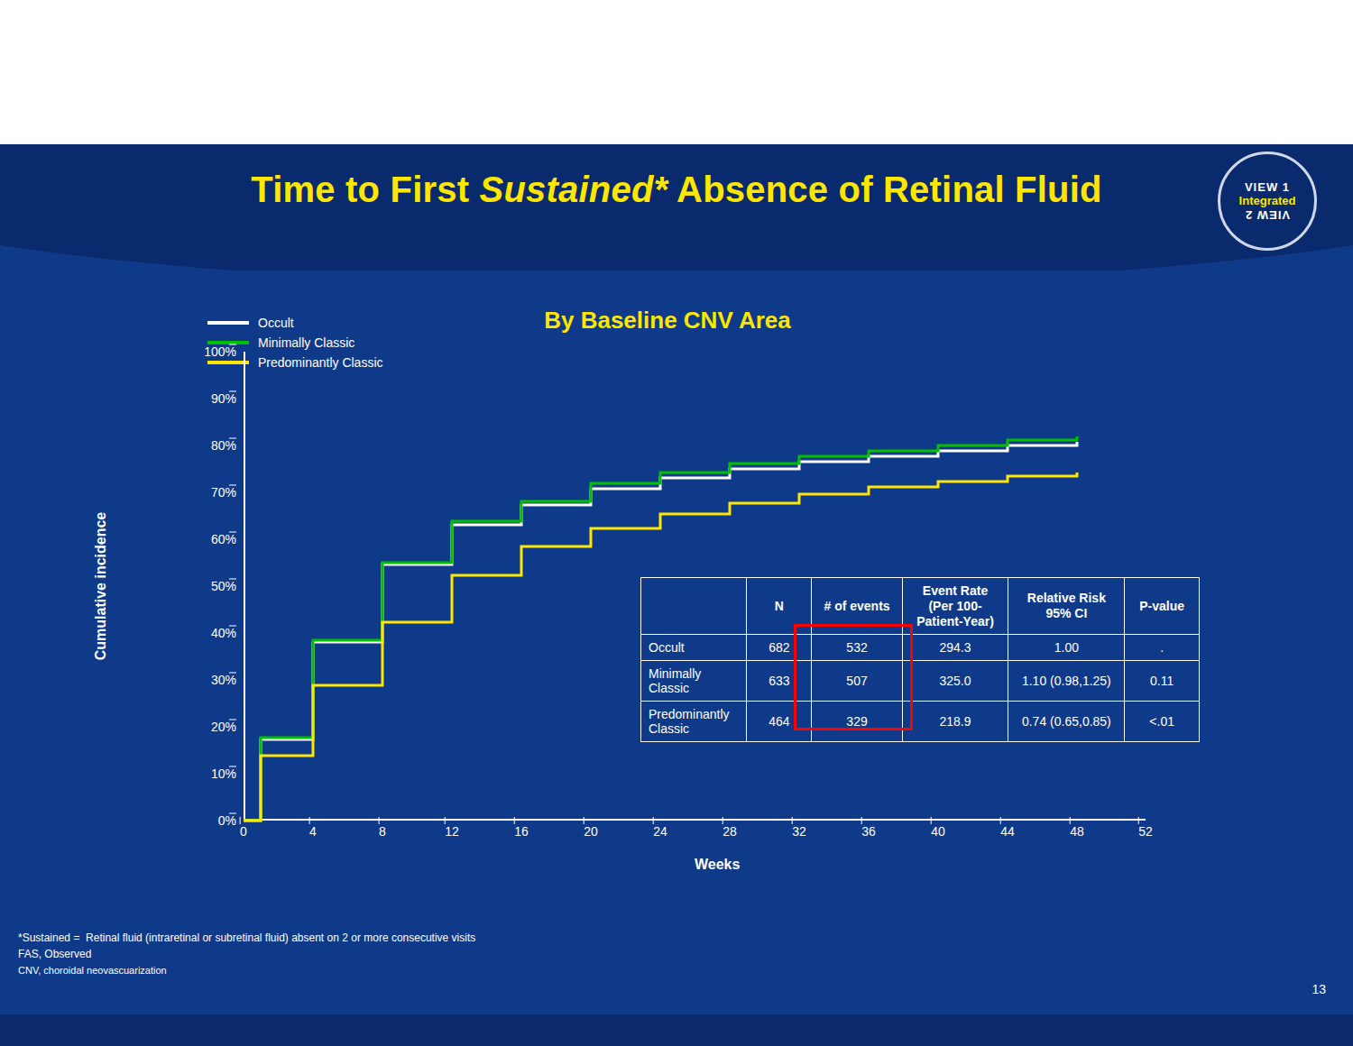Time to First Sustained* Absence of Retinal Fluid
VIEW 1
Integrated
VIEW 2
By Baseline CNV Area
Cumulative incidence
Occult
Minimally Classic
Predominantly Classic
100%
90%
80%
70%
60%
50%
40%
30%
20%
10%
0%
0 4 8 12 16 20 24 28 32 36 40 44 48 52
Weeks
| | N | # of events | Event Rate (Per 100- Patient-Year) | Relative Risk 95% CI | P-value |
| --- | --- | --- | --- | --- | --- |
| Occult | 682 | 532 | 294.3 | 1.00 | . |
| Minimally Classic | 633 | 507 | 325.0 | 1.10 (0.98,1.25) | 0.11 |
| Predominantly Classic | 464 | 329 | 218.9 | 0.74 (0.65,0.85) | <.01 |
*Sustained = Retinal fluid (intraretinal or subretinal fluid) absent on 2 or more consecutive visits
FAS, Observed
CNV, choroidal neovascuarization
13